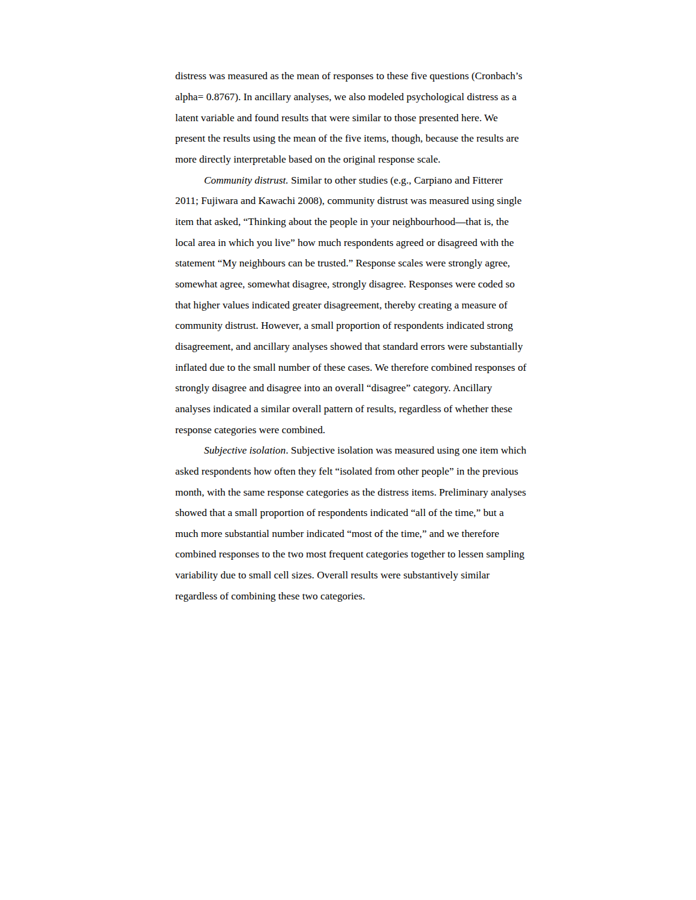distress was measured as the mean of responses to these five questions (Cronbach’s alpha= 0.8767). In ancillary analyses, we also modeled psychological distress as a latent variable and found results that were similar to those presented here. We present the results using the mean of the five items, though, because the results are more directly interpretable based on the original response scale.
Community distrust. Similar to other studies (e.g., Carpiano and Fitterer 2011; Fujiwara and Kawachi 2008), community distrust was measured using single item that asked, “Thinking about the people in your neighbourhood—that is, the local area in which you live” how much respondents agreed or disagreed with the statement “My neighbours can be trusted.” Response scales were strongly agree, somewhat agree, somewhat disagree, strongly disagree. Responses were coded so that higher values indicated greater disagreement, thereby creating a measure of community distrust. However, a small proportion of respondents indicated strong disagreement, and ancillary analyses showed that standard errors were substantially inflated due to the small number of these cases. We therefore combined responses of strongly disagree and disagree into an overall “disagree” category. Ancillary analyses indicated a similar overall pattern of results, regardless of whether these response categories were combined.
Subjective isolation. Subjective isolation was measured using one item which asked respondents how often they felt “isolated from other people” in the previous month, with the same response categories as the distress items. Preliminary analyses showed that a small proportion of respondents indicated “all of the time,” but a much more substantial number indicated “most of the time,” and we therefore combined responses to the two most frequent categories together to lessen sampling variability due to small cell sizes. Overall results were substantively similar regardless of combining these two categories.